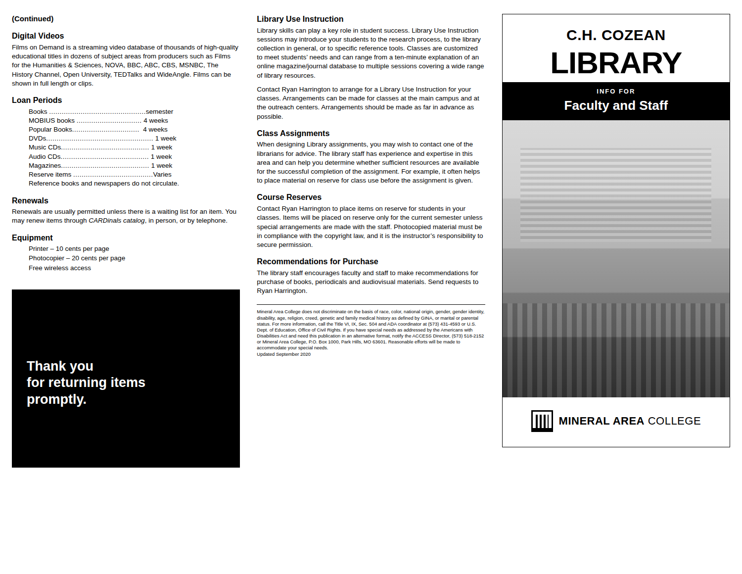(Continued)
Digital Videos
Films on Demand is a streaming video database of thousands of high-quality educational titles in dozens of subject areas from producers such as Films for the Humanities & Sciences, NOVA, BBC, ABC, CBS, MSNBC, The History Channel, Open University, TEDTalks and WideAngle. Films can be shown in full length or clips.
Loan Periods
Books .............................................. semester
MOBIUS books ............................... 4 weeks
Popular Books................................ 4 weeks
DVDs................................................... 1 week
Music CDs.......................................... 1 week
Audio CDs.......................................... 1 week
Magazines.......................................... 1 week
Reserve items ...................................... Varies
Reference books and newspapers do not circulate.
Renewals
Renewals are usually permitted unless there is a waiting list for an item. You may renew items through CARDinals catalog, in person, or by telephone.
Equipment
Printer – 10 cents per page
Photocopier – 20 cents per page
Free wireless access
Thank you
for returning items
promptly.
Library Use Instruction
Library skills can play a key role in student success. Library Use Instruction sessions may introduce your students to the research process, to the library collection in general, or to specific reference tools. Classes are customized to meet students’ needs and can range from a ten-minute explanation of an online magazine/journal database to multiple sessions covering a wide range of library resources.
Contact Ryan Harrington to arrange for a Library Use Instruction for your classes. Arrangements can be made for classes at the main campus and at the outreach centers. Arrangements should be made as far in advance as possible.
Class Assignments
When designing Library assignments, you may wish to contact one of the librarians for advice. The library staff has experience and expertise in this area and can help you determine whether sufficient resources are available for the successful completion of the assignment. For example, it often helps to place material on reserve for class use before the assignment is given.
Course Reserves
Contact Ryan Harrington to place items on reserve for students in your classes. Items will be placed on reserve only for the current semester unless special arrangements are made with the staff. Photocopied material must be in compliance with the copyright law, and it is the instructor’s responsibility to secure permission.
Recommendations for Purchase
The library staff encourages faculty and staff to make recommendations for purchase of books, periodicals and audiovisual materials. Send requests to Ryan Harrington.
Mineral Area College does not discriminate on the basis of race, color, national origin, gender, gender identity, disability, age, religion, creed, genetic and family medical history as defined by GINA, or marital or parental status. For more information, call the Title VI, IX, Sec. 504 and ADA coordinator at (573) 431-4593 or U.S. Dept. of Education, Office of Civil Rights. If you have special needs as addressed by the Americans with Disabilities Act and need this publication in an alternative format, notify the ACCESS Director, (573) 518-2152 or Mineral Area College, P.O. Box 1000, Park Hills, MO 63601. Reasonable efforts will be made to accommodate your special needs.
Updated September 2020
C.H. COZEAN
LIBRARY
INFO FOR
Faculty and Staff
MINERAL AREA COLLEGE